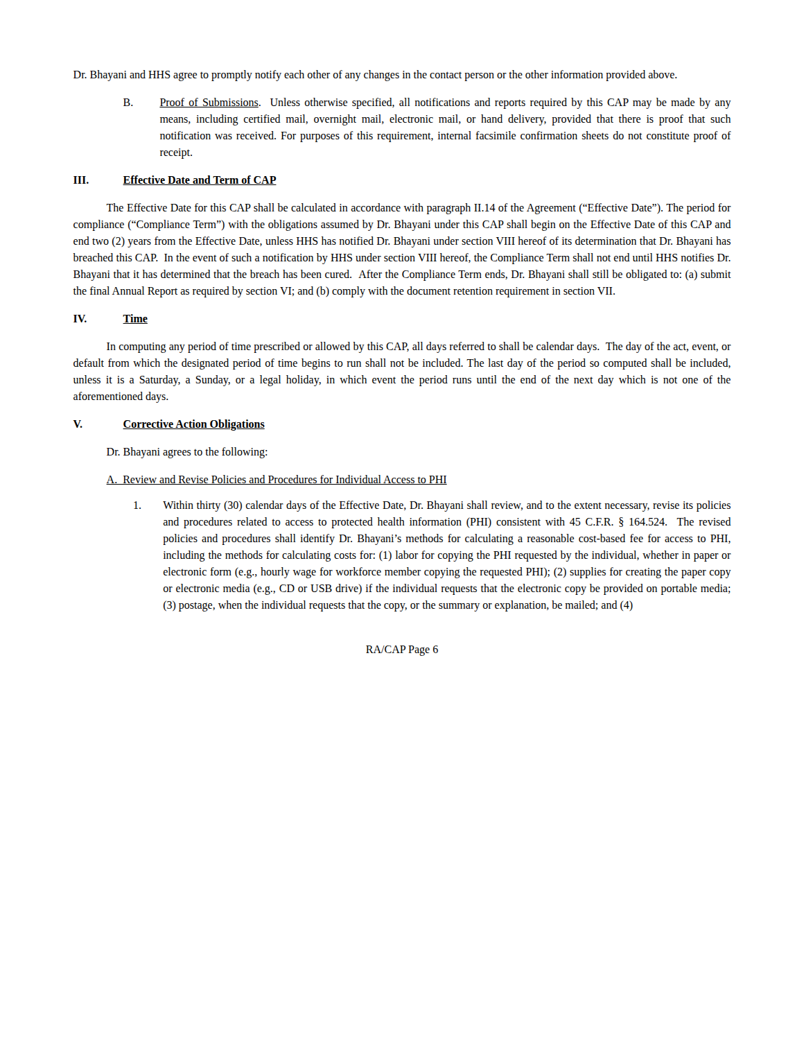Dr. Bhayani and HHS agree to promptly notify each other of any changes in the contact person or the other information provided above.
B.
Proof of Submissions. Unless otherwise specified, all notifications and reports required by this CAP may be made by any means, including certified mail, overnight mail, electronic mail, or hand delivery, provided that there is proof that such notification was received. For purposes of this requirement, internal facsimile confirmation sheets do not constitute proof of receipt.
III.
Effective Date and Term of CAP
The Effective Date for this CAP shall be calculated in accordance with paragraph II.14 of the Agreement (“Effective Date”). The period for compliance (“Compliance Term”) with the obligations assumed by Dr. Bhayani under this CAP shall begin on the Effective Date of this CAP and end two (2) years from the Effective Date, unless HHS has notified Dr. Bhayani under section VIII hereof of its determination that Dr. Bhayani has breached this CAP. In the event of such a notification by HHS under section VIII hereof, the Compliance Term shall not end until HHS notifies Dr. Bhayani that it has determined that the breach has been cured. After the Compliance Term ends, Dr. Bhayani shall still be obligated to: (a) submit the final Annual Report as required by section VI; and (b) comply with the document retention requirement in section VII.
IV.
Time
In computing any period of time prescribed or allowed by this CAP, all days referred to shall be calendar days. The day of the act, event, or default from which the designated period of time begins to run shall not be included. The last day of the period so computed shall be included, unless it is a Saturday, a Sunday, or a legal holiday, in which event the period runs until the end of the next day which is not one of the aforementioned days.
V.
Corrective Action Obligations
Dr. Bhayani agrees to the following:
A. Review and Revise Policies and Procedures for Individual Access to PHI
1.
Within thirty (30) calendar days of the Effective Date, Dr. Bhayani shall review, and to the extent necessary, revise its policies and procedures related to access to protected health information (PHI) consistent with 45 C.F.R. § 164.524. The revised policies and procedures shall identify Dr. Bhayani’s methods for calculating a reasonable cost-based fee for access to PHI, including the methods for calculating costs for: (1) labor for copying the PHI requested by the individual, whether in paper or electronic form (e.g., hourly wage for workforce member copying the requested PHI); (2) supplies for creating the paper copy or electronic media (e.g., CD or USB drive) if the individual requests that the electronic copy be provided on portable media; (3) postage, when the individual requests that the copy, or the summary or explanation, be mailed; and (4)
RA/CAP Page 6